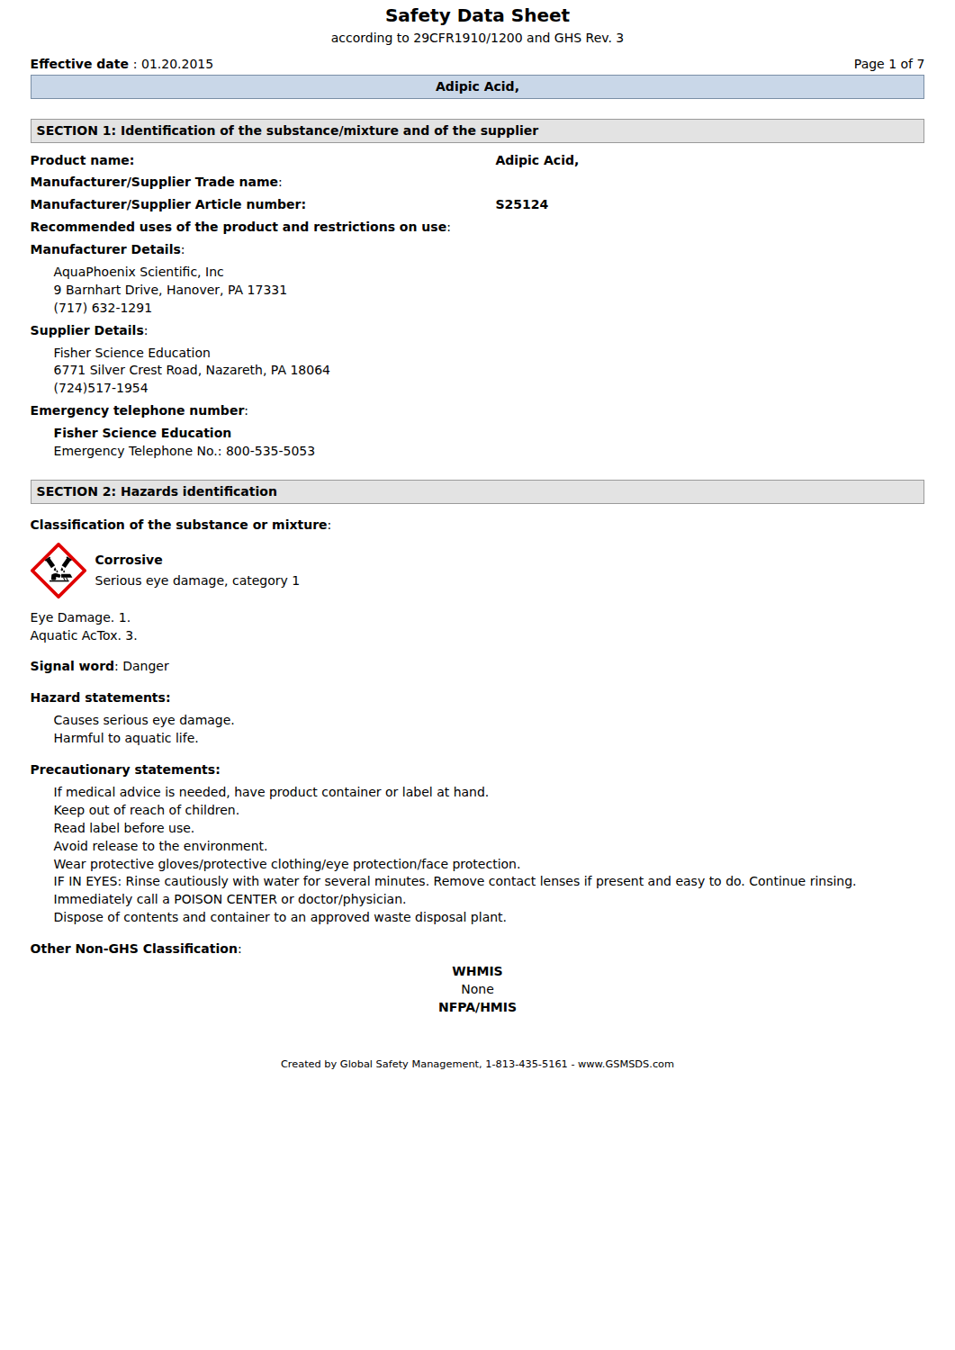Safety Data Sheet
according to 29CFR1910/1200 and GHS Rev. 3
Effective date : 01.20.2015
Page 1 of 7
Adipic Acid,
SECTION 1: Identification of the substance/mixture and of the supplier
Product name:
Adipic Acid,
Manufacturer/Supplier Trade name:
Manufacturer/Supplier Article number:
S25124
Recommended uses of the product and restrictions on use:
Manufacturer Details:
AquaPhoenix Scientific, Inc
9 Barnhart Drive, Hanover, PA 17331
(717) 632-1291
Supplier Details:
Fisher Science Education
6771 Silver Crest Road, Nazareth, PA 18064
(724)517-1954
Emergency telephone number:
Fisher Science Education
Emergency Telephone No.: 800-535-5053
SECTION 2: Hazards identification
Classification of the substance or mixture:
Corrosive
Serious eye damage, category 1
Eye Damage. 1.
Aquatic AcTox. 3.
Signal word: Danger
Hazard statements:
Causes serious eye damage.
Harmful to aquatic life.
Precautionary statements:
If medical advice is needed, have product container or label at hand.
Keep out of reach of children.
Read label before use.
Avoid release to the environment.
Wear protective gloves/protective clothing/eye protection/face protection.
IF IN EYES: Rinse cautiously with water for several minutes. Remove contact lenses if present and easy to do. Continue rinsing.
Immediately call a POISON CENTER or doctor/physician.
Dispose of contents and container to an approved waste disposal plant.
Other Non-GHS Classification:
WHMIS
None
NFPA/HMIS
Created by Global Safety Management, 1-813-435-5161 - www.GSMSDS.com